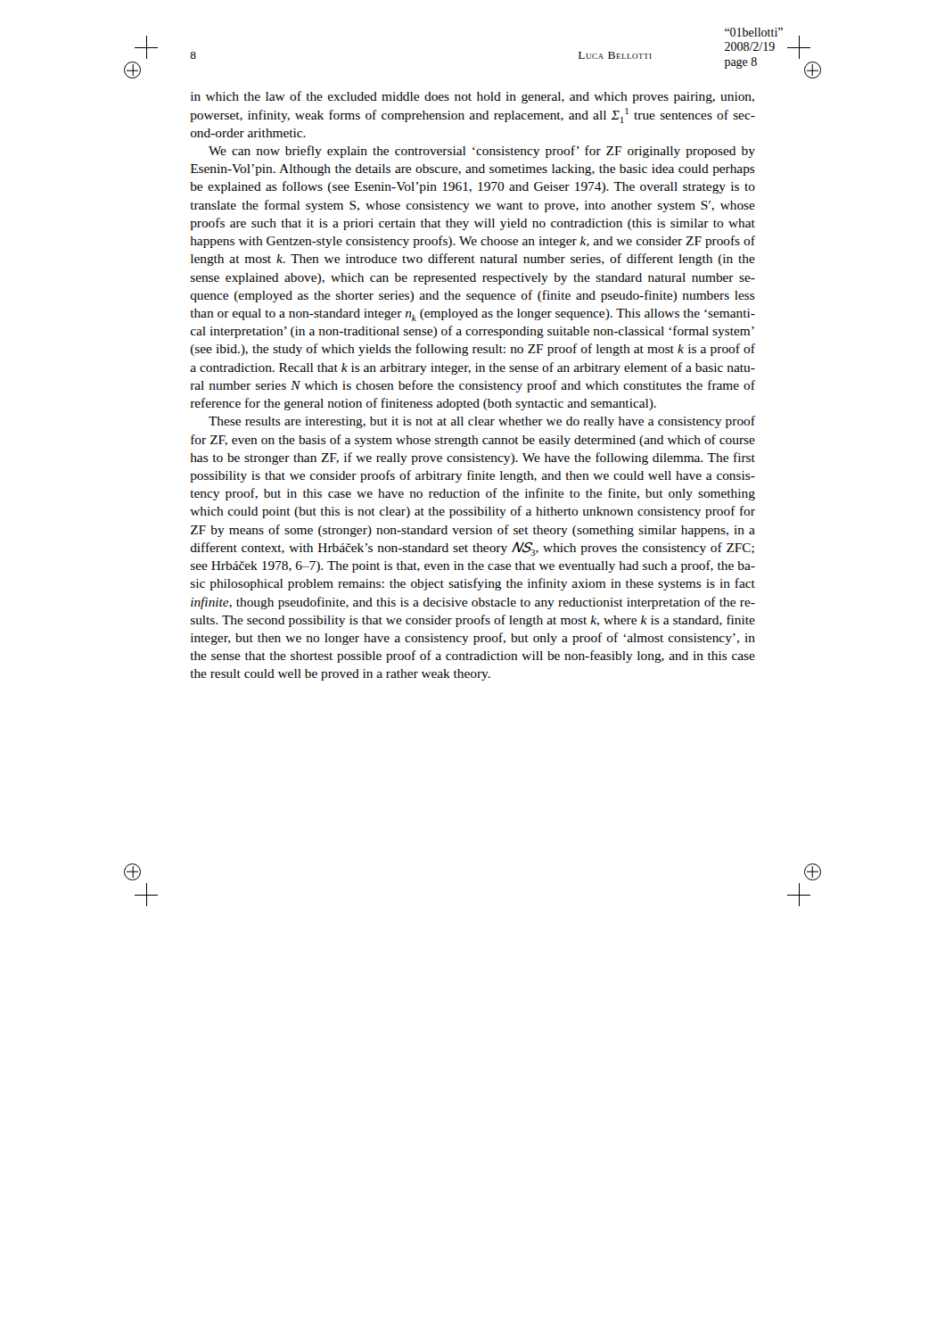“01bellotti”
2008/2/19
page 8
8 Luca Bellotti
in which the law of the excluded middle does not hold in general, and which proves pairing, union, powerset, infinity, weak forms of comprehension and replacement, and all Σ11 true sentences of second-order arithmetic.
We can now briefly explain the controversial ‘consistency proof’ for ZF originally proposed by Esenin-Vol’pin. Although the details are obscure, and sometimes lacking, the basic idea could perhaps be explained as follows (see Esenin-Vol’pin 1961, 1970 and Geiser 1974). The overall strategy is to translate the formal system S, whose consistency we want to prove, into another system S′, whose proofs are such that it is a priori certain that they will yield no contradiction (this is similar to what happens with Gentzen-style consistency proofs). We choose an integer k, and we consider ZF proofs of length at most k. Then we introduce two different natural number series, of different length (in the sense explained above), which can be represented respectively by the standard natural number sequence (employed as the shorter series) and the sequence of (finite and pseudo-finite) numbers less than or equal to a non-standard integer nk (employed as the longer sequence). This allows the ‘semantical interpretation’ (in a non-traditional sense) of a corresponding suitable non-classical ‘formal system’ (see ibid.), the study of which yields the following result: no ZF proof of length at most k is a proof of a contradiction. Recall that k is an arbitrary integer, in the sense of an arbitrary element of a basic natural number series N which is chosen before the consistency proof and which constitutes the frame of reference for the general notion of finiteness adopted (both syntactic and semantical).
These results are interesting, but it is not at all clear whether we do really have a consistency proof for ZF, even on the basis of a system whose strength cannot be easily determined (and which of course has to be stronger than ZF, if we really prove consistency). We have the following dilemma. The first possibility is that we consider proofs of arbitrary finite length, and then we could well have a consistency proof, but in this case we have no reduction of the infinite to the finite, but only something which could point (but this is not clear) at the possibility of a hitherto unknown consistency proof for ZF by means of some (stronger) non-standard version of set theory (something similar happens, in a different context, with Hrbáček’s non-standard set theory 𝑁𝑆3, which proves the consistency of ZFC; see Hrbáček 1978, 6–7). The point is that, even in the case that we eventually had such a proof, the basic philosophical problem remains: the object satisfying the infinity axiom in these systems is in fact infinite, though pseudofinite, and this is a decisive obstacle to any reductionist interpretation of the results. The second possibility is that we consider proofs of length at most k, where k is a standard, finite integer, but then we no longer have a consistency proof, but only a proof of ‘almost consistency’, in the sense that the shortest possible proof of a contradiction will be non-feasibly long, and in this case the result could well be proved in a rather weak theory.